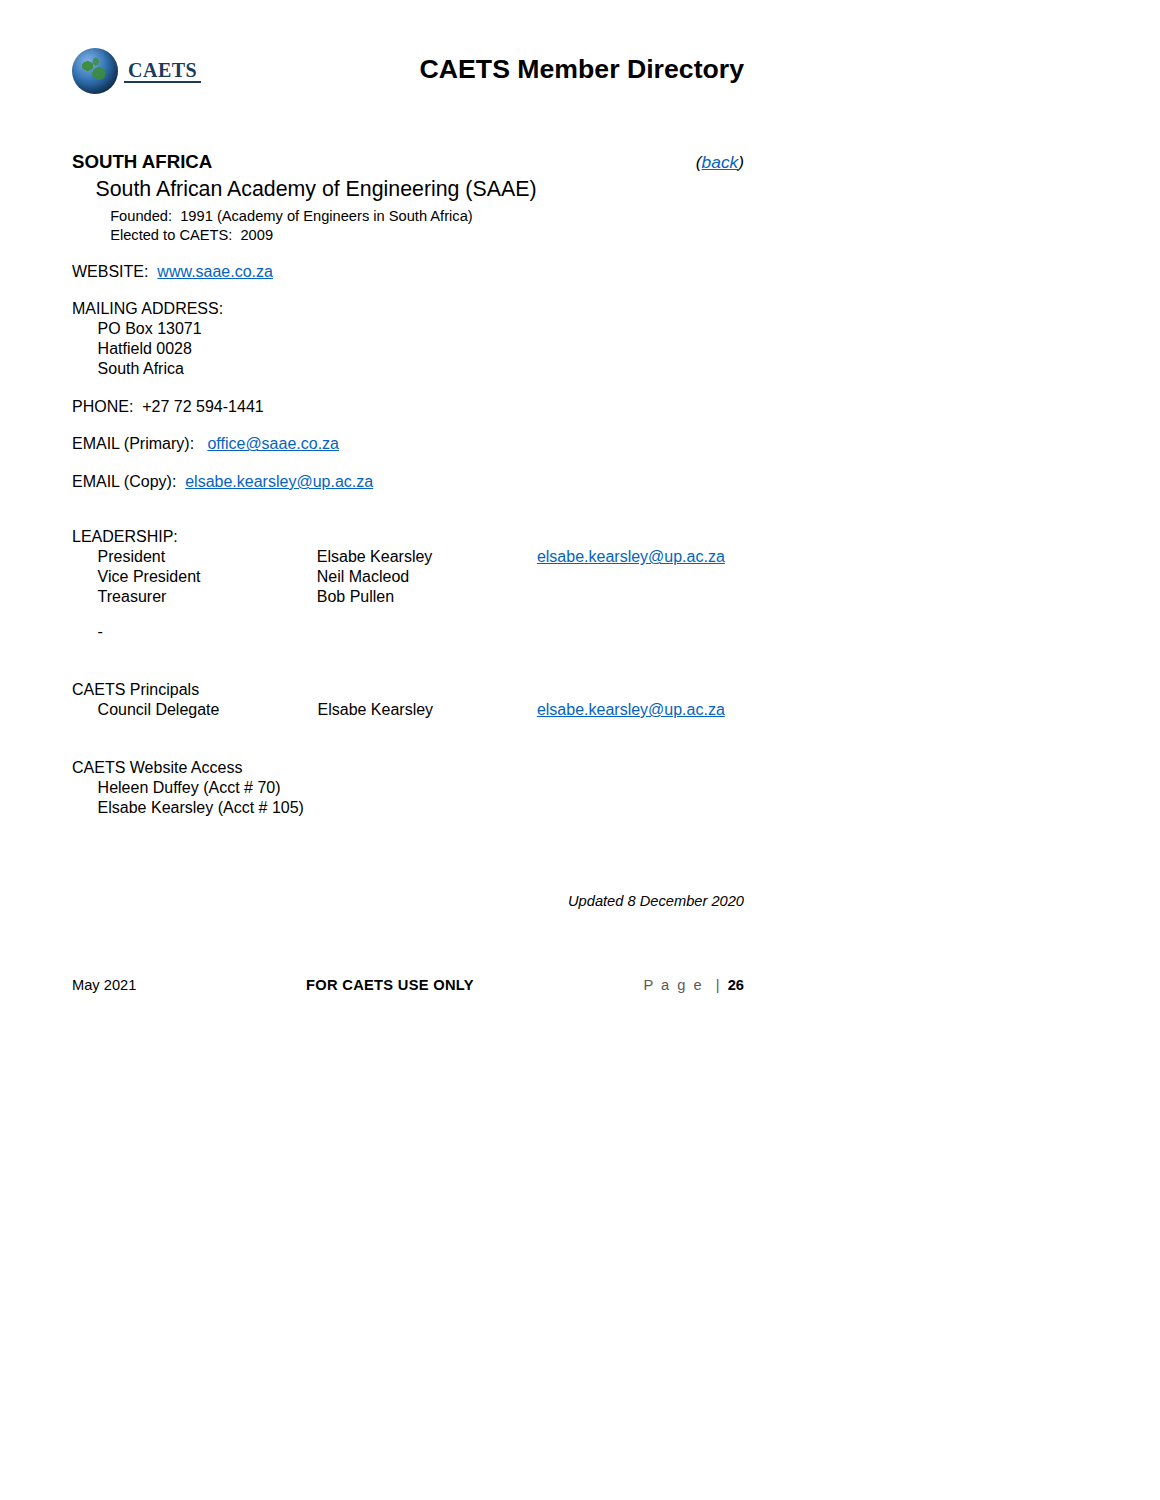CAETS
CAETS Member Directory
SOUTH AFRICA (back)
South African Academy of Engineering (SAAE)
Founded: 1991 (Academy of Engineers in South Africa)
Elected to CAETS: 2009
WEBSITE: www.saae.co.za
MAILING ADDRESS:
PO Box 13071
Hatfield 0028
South Africa
PHONE: +27 72 594-1441
EMAIL (Primary): office@saae.co.za
EMAIL (Copy): elsabe.kearsley@up.ac.za
LEADERSHIP:
| President | Elsabe Kearsley | elsabe.kearsley@up.ac.za |
| Vice President | Neil Macleod | |
| Treasurer | Bob Pullen | |
-
CAETS Principals
| Council Delegate | Elsabe Kearsley | elsabe.kearsley@up.ac.za |
CAETS Website Access
Heleen Duffey (Acct # 70)
Elsabe Kearsley (Acct # 105)
Updated 8 December 2020
May 2021
FOR CAETS USE ONLY
P a g e | 26